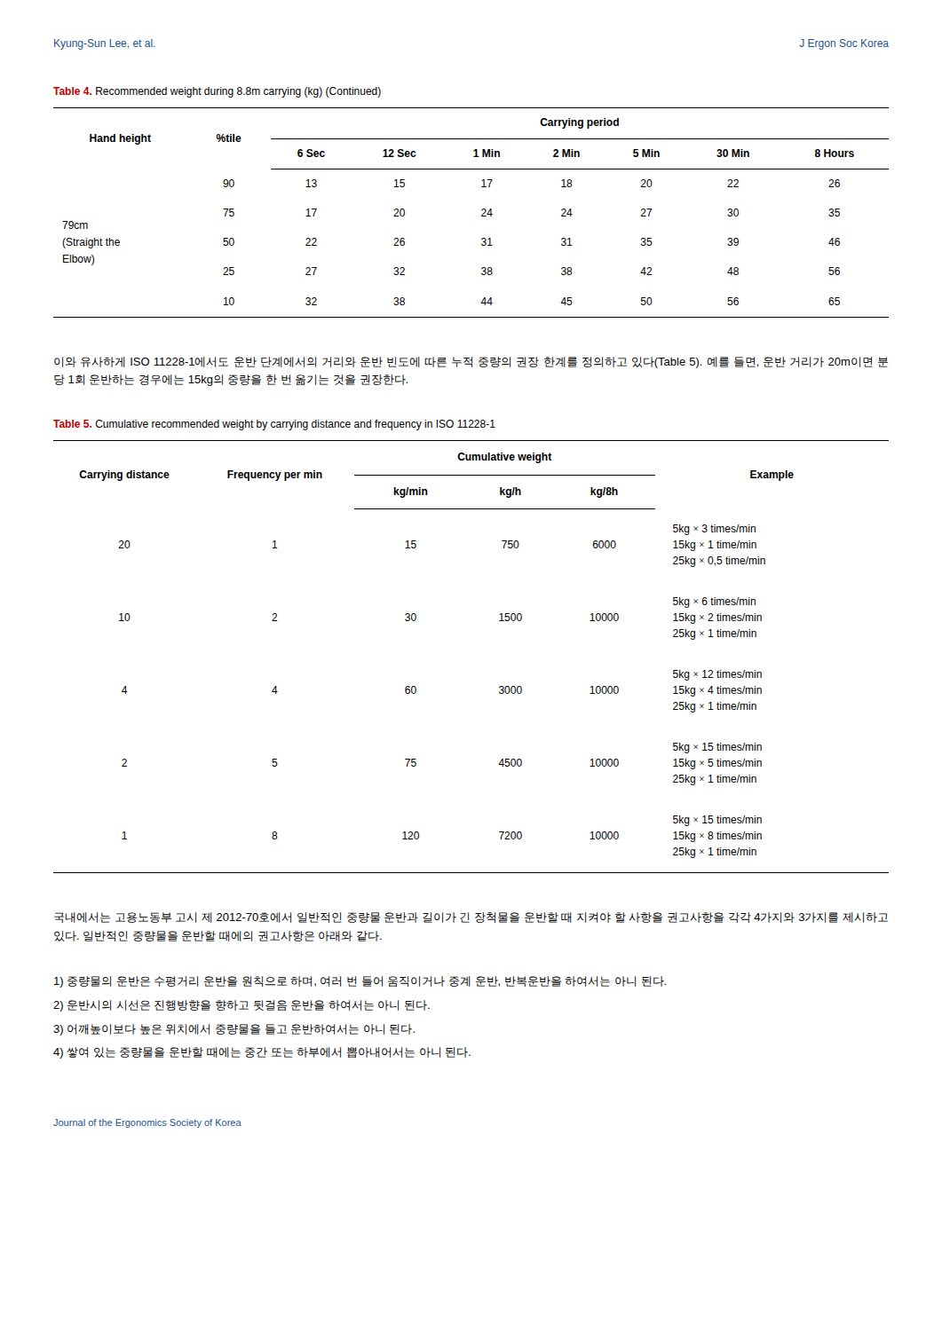Kyung-Sun Lee, et al.
J Ergon Soc Korea
Table 4. Recommended weight during 8.8m carrying (kg) (Continued)
| Hand height | %tile | Carrying period |
| --- | --- | --- |
| 6 Sec | 12 Sec | 1 Min | 2 Min | 5 Min | 30 Min | 8 Hours |
| 79cm (Straight the Elbow) | 90 | 13 | 15 | 17 | 18 | 20 | 22 | 26 |
| 75 | 17 | 20 | 24 | 24 | 27 | 30 | 35 |
| 50 | 22 | 26 | 31 | 31 | 35 | 39 | 46 |
| 25 | 27 | 32 | 38 | 38 | 42 | 48 | 56 |
| 10 | 32 | 38 | 44 | 45 | 50 | 56 | 65 |
이와 유사하게 ISO 11228-1에서도 운반 단계에서의 거리와 운반 빈도에 따른 누적 중량의 권장 한계를 정의하고 있다(Table 5). 예를 들면, 운반 거리가 20m이면 분당 1회 운반하는 경우에는 15kg의 중량을 한 번 옮기는 것을 권장한다.
Table 5. Cumulative recommended weight by carrying distance and frequency in ISO 11228-1
| Carrying distance | Frequency per min | Cumulative weight | Example |
| --- | --- | --- | --- |
| kg/min | kg/h | kg/8h |
| 20 | 1 | 15 | 750 | 6000 | 5kg × 3 times/min 15kg × 1 time/min 25kg × 0,5 time/min |
| 10 | 2 | 30 | 1500 | 10000 | 5kg × 6 times/min 15kg × 2 times/min 25kg × 1 time/min |
| 4 | 4 | 60 | 3000 | 10000 | 5kg × 12 times/min 15kg × 4 times/min 25kg × 1 time/min |
| 2 | 5 | 75 | 4500 | 10000 | 5kg × 15 times/min 15kg × 5 times/min 25kg × 1 time/min |
| 1 | 8 | 120 | 7200 | 10000 | 5kg × 15 times/min 15kg × 8 times/min 25kg × 1 time/min |
국내에서는 고용노동부 고시 제 2012-70호에서 일반적인 중량물 운반과 길이가 긴 장척물을 운반할 때 지켜야 할 사항을 권고사항을 각각 4가지와 3가지를 제시하고 있다. 일반적인 중량물을 운반할 때에의 권고사항은 아래와 같다.
1) 중량물의 운반은 수평거리 운반을 원칙으로 하며, 여러 번 들어 움직이거나 중계 운반, 반복운반을 하여서는 아니 된다.
2) 운반시의 시선은 진행방향을 향하고 뒷걸음 운반을 하여서는 아니 된다.
3) 어깨높이보다 높은 위치에서 중량물을 들고 운반하여서는 아니 된다.
4) 쌓여 있는 중량물을 운반할 때에는 중간 또는 하부에서 뽑아내어서는 아니 된다.
Journal of the Ergonomics Society of Korea